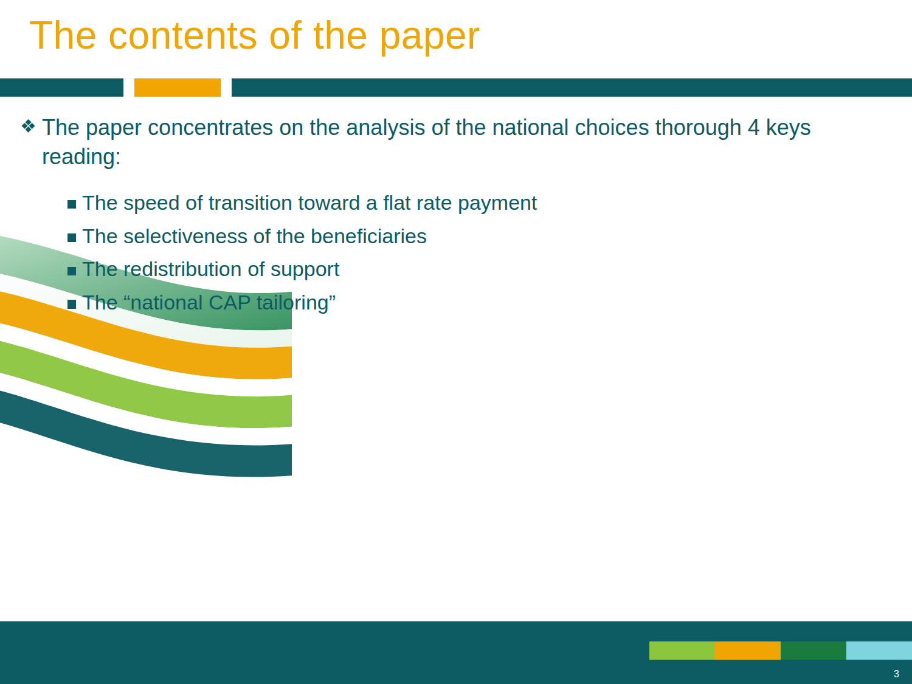The contents of the paper
❖
The paper concentrates on the analysis of the national choices thorough 4 keys reading:
The speed of transition toward a flat rate payment
The selectiveness of the beneficiaries
The redistribution of support
The “national CAP tailoring”
3